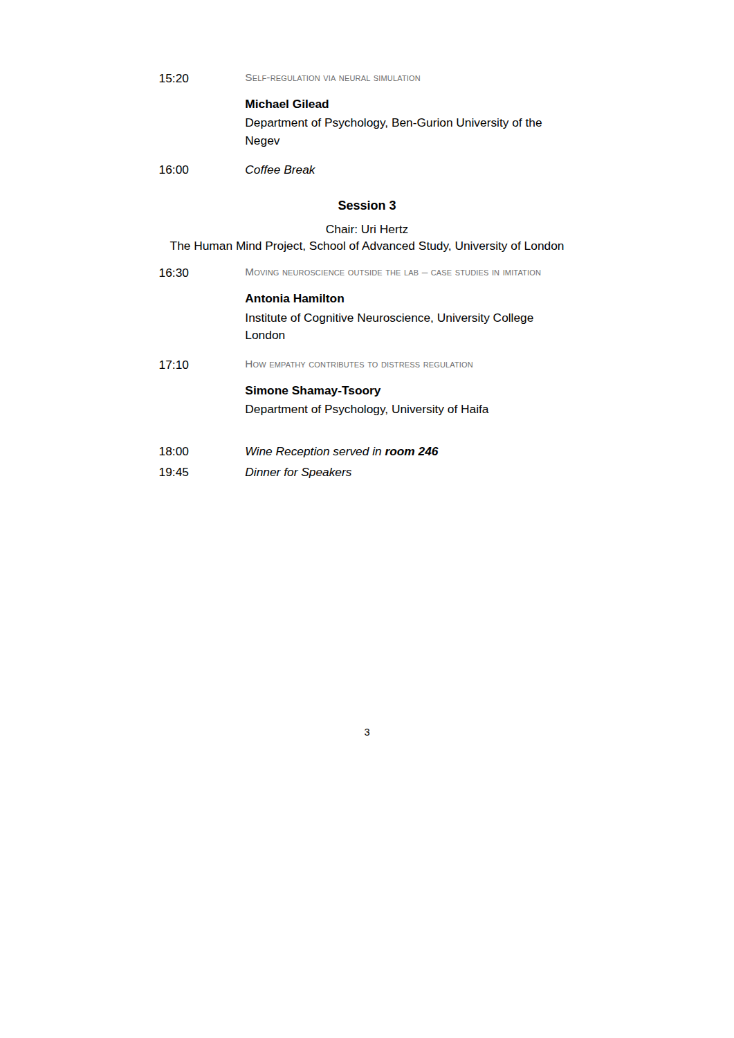15:20
Self‑regulation via neural simulation
Michael Gilead
Department of Psychology, Ben-Gurion University of the Negev
16:00
Coffee Break
Session 3
Chair: Uri Hertz
The Human Mind Project, School of Advanced Study, University of London
16:30
Moving neuroscience outside the lab – case studies in imitation
Antonia Hamilton
Institute of Cognitive Neuroscience, University College London
17:10
How Empathy Contributes to Distress Regulation
Simone Shamay-Tsoory
Department of Psychology, University of Haifa
18:00
Wine Reception served in room 246
19:45
Dinner for Speakers
3